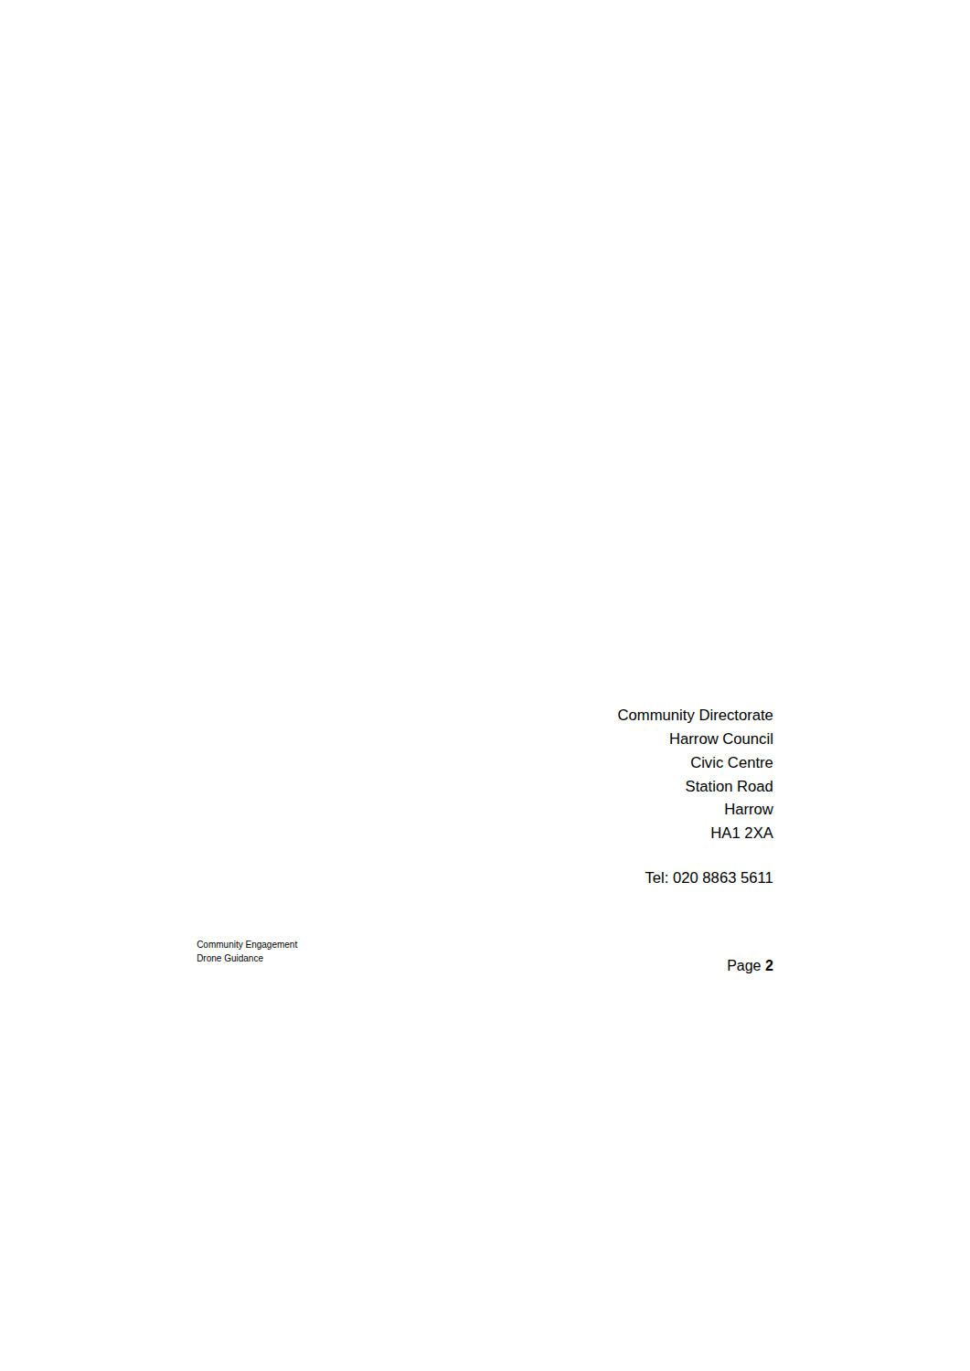Community Directorate
Harrow Council
Civic Centre
Station Road
Harrow
HA1 2XA
Tel: 020 8863 5611
Community Engagement
Drone Guidance
Page 2